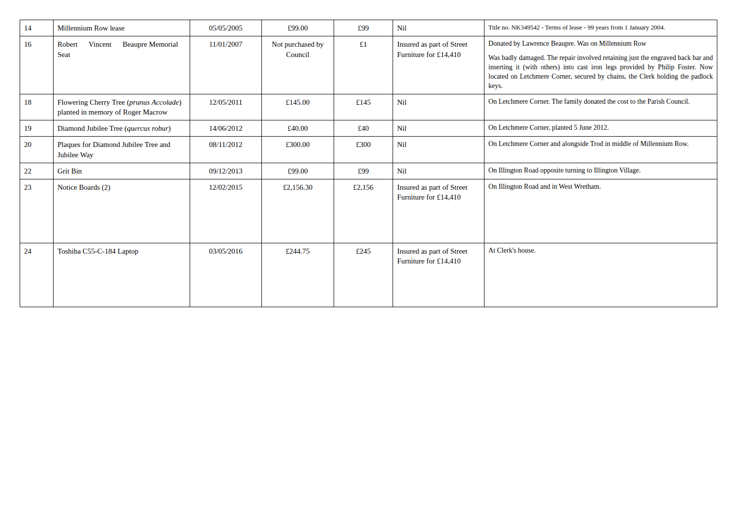| 14 | Millennium Row lease | 05/05/2005 | £99.00 | £99 | Nil | Title no. NK349542 - Terms of lease - 99 years from 1 January 2004. |
| 16 | Robert Vincent Beaupre Memorial Seat | 11/01/2007 | Not purchased by Council | £1 | Insured as part of Street Furniture for £14,410 | Donated by Lawrence Beaupre. Was on Millennium Row Was badly damaged. The repair involved retaining just the engraved back bar and inserting it (with others) into cast iron legs provided by Philip Foster. Now located on Letchmere Corner, secured by chains, the Clerk holding the padlock keys. |
| 18 | Flowering Cherry Tree ( prunus Accolade ) planted in memory of Roger Macrow | 12/05/2011 | £145.00 | £145 | Nil | On Letchmere Corner. The family donated the cost to the Parish Council. |
| 19 | Diamond Jubilee Tree ( quercus robur ) | 14/06/2012 | £40.00 | £40 | Nil | On Letchmere Corner, planted 5 June 2012. |
| 20 | Plaques for Diamond Jubilee Tree and Jubilee Way | 08/11/2012 | £300.00 | £300 | Nil | On Letchmere Corner and alongside Trod in middle of Millennium Row. |
| 22 | Grit Bin | 09/12/2013 | £99.00 | £99 | Nil | On Illington Road opposite turning to Illington Village. |
| 23 | Notice Boards (2) | 12/02/2015 | £2,156.30 | £2,156 | Insured as part of Street Furniture for £14,410 | On Illington Road and in West Wretham. |
| 24 | Toshiba C55-C-184 Laptop | 03/05/2016 | £244.75 | £245 | Insured as part of Street Furniture for £14,410 | At Clerk's house. |